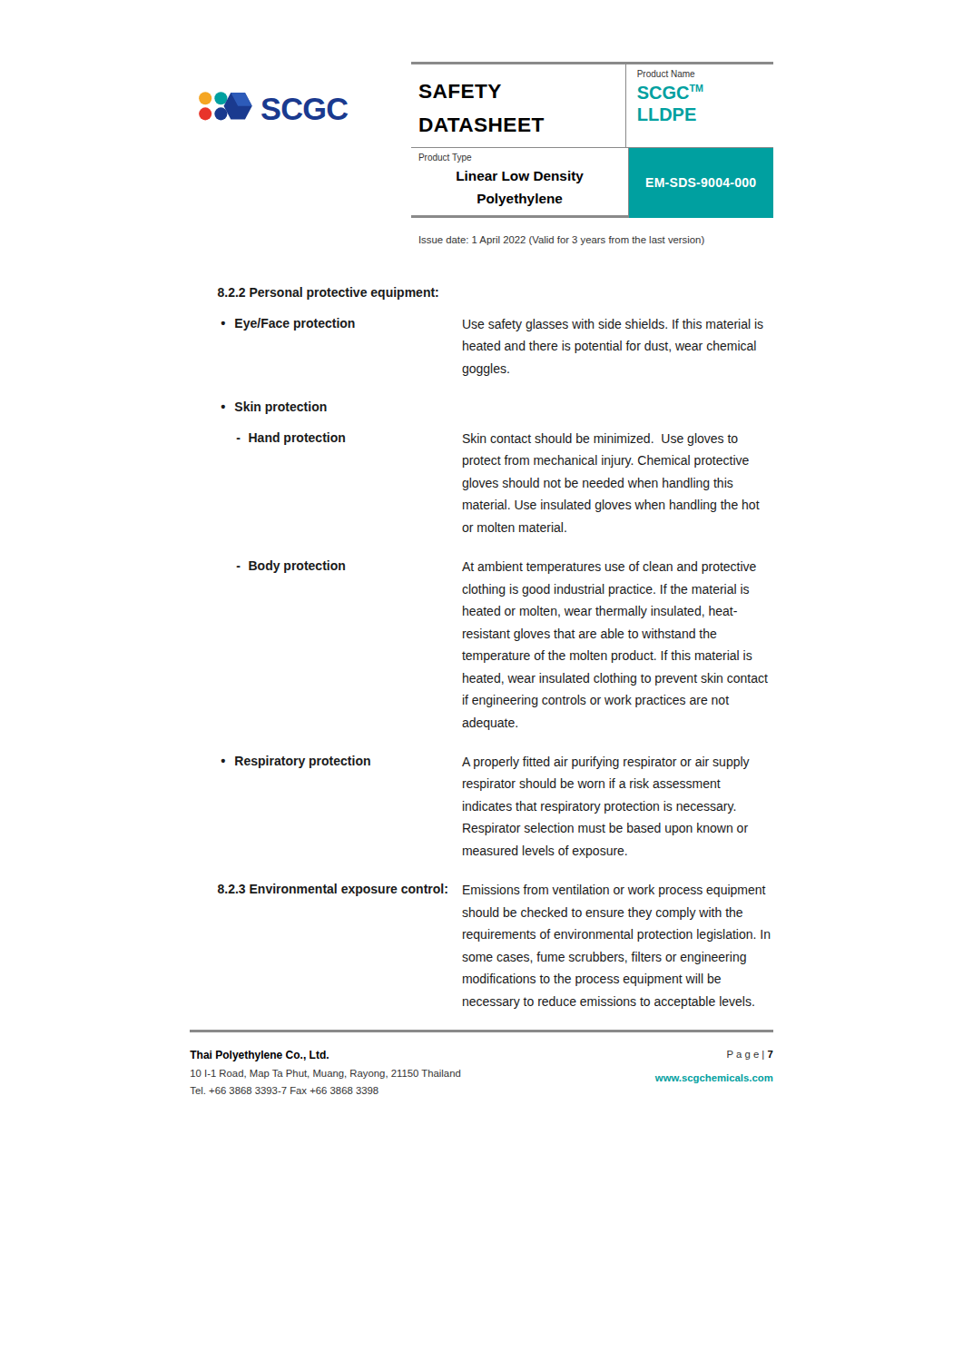SCGC
SAFETY DATASHEET
Product Name
SCGCTM LLDPE
Product Type
Linear Low Density Polyethylene
EM-SDS-9004-000
Issue date: 1 April 2022 (Valid for 3 years from the last version)
8.2.2 Personal protective equipment:
Eye/Face protection
Use safety glasses with side shields. If this material is heated and there is potential for dust, wear chemical goggles.
Skin protection
Hand protection
Skin contact should be minimized. Use gloves to protect from mechanical injury. Chemical protective gloves should not be needed when handling this material. Use insulated gloves when handling the hot or molten material.
Body protection
At ambient temperatures use of clean and protective clothing is good industrial practice. If the material is heated or molten, wear thermally insulated, heat-resistant gloves that are able to withstand the temperature of the molten product. If this material is heated, wear insulated clothing to prevent skin contact if engineering controls or work practices are not adequate.
Respiratory protection
A properly fitted air purifying respirator or air supply respirator should be worn if a risk assessment indicates that respiratory protection is necessary. Respirator selection must be based upon known or measured levels of exposure.
8.2.3 Environmental exposure control:
Emissions from ventilation or work process equipment should be checked to ensure they comply with the requirements of environmental protection legislation. In some cases, fume scrubbers, filters or engineering modifications to the process equipment will be necessary to reduce emissions to acceptable levels.
Thai Polyethylene Co., Ltd.
10 I-1 Road, Map Ta Phut, Muang, Rayong, 21150 Thailand
Tel. +66 3868 3393-7 Fax +66 3868 3398
P a g e | 7
www.scgchemicals.com